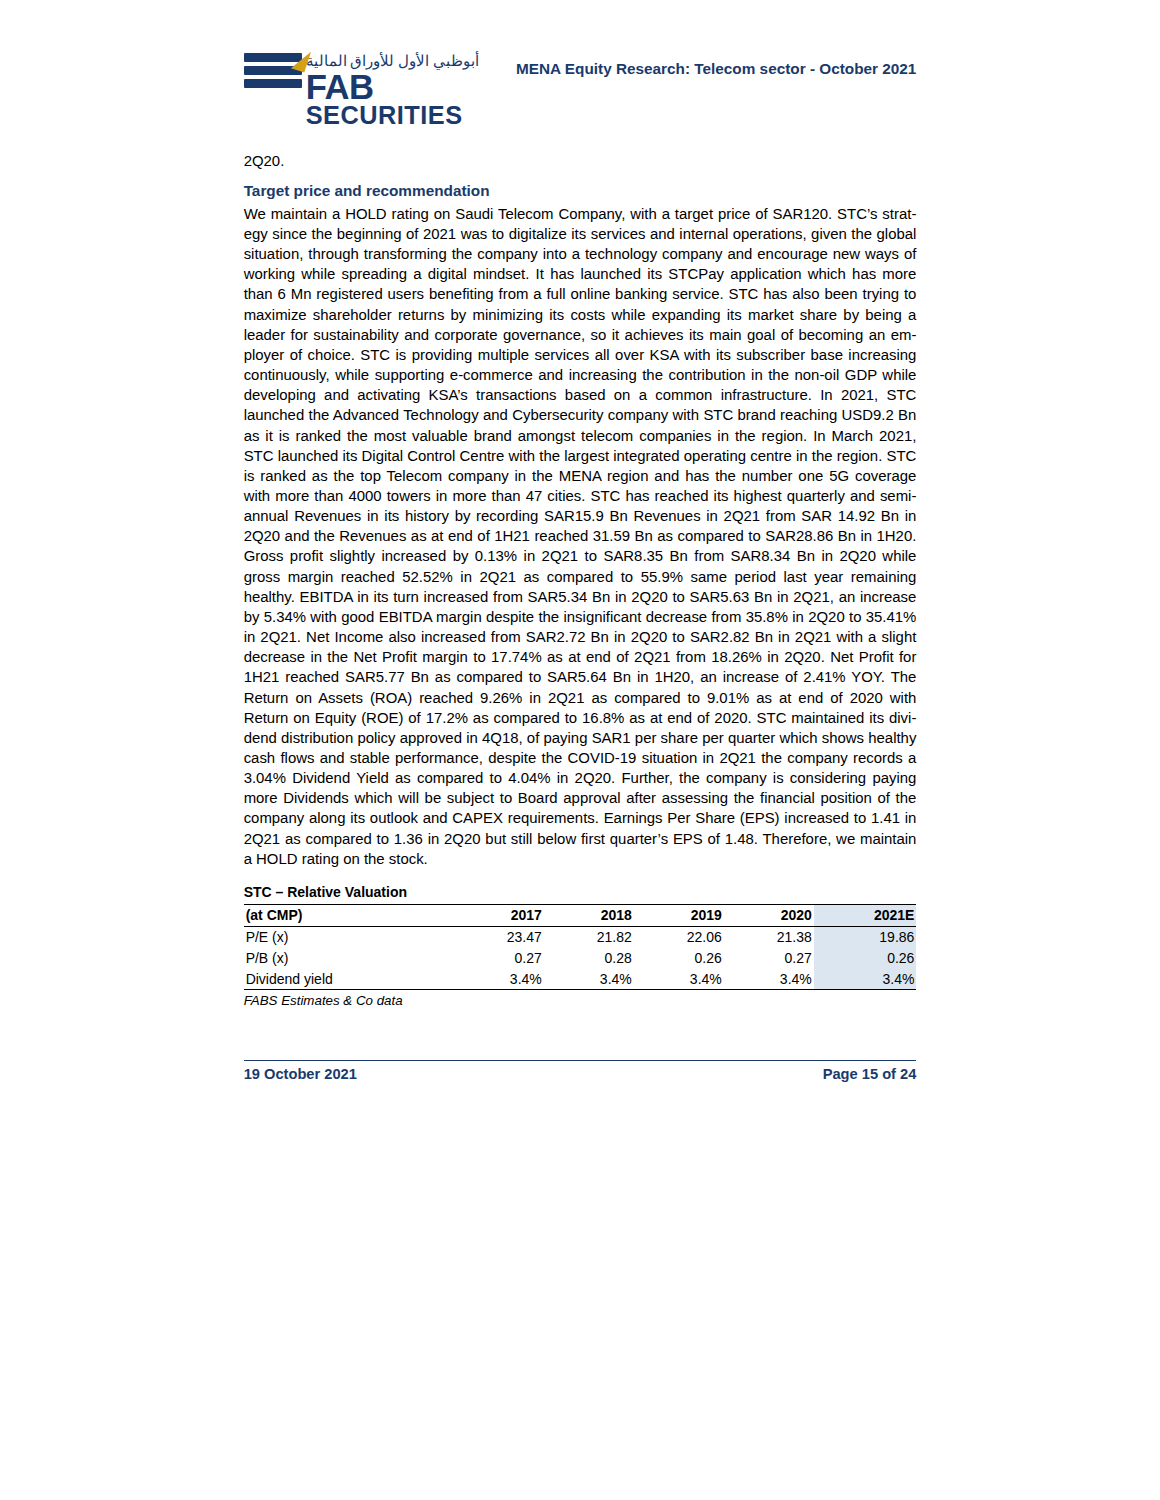أبوظبي الأول للأوراق المالية
FAB
SECURITIES
MENA Equity Research: Telecom sector - October 2021
2Q20.
Target price and recommendation
We maintain a HOLD rating on Saudi Telecom Company, with a target price of SAR120. STC’s strategy since the beginning of 2021 was to digitalize its services and internal operations, given the global situation, through transforming the company into a technology company and encourage new ways of working while spreading a digital mindset. It has launched its STCPay application which has more than 6 Mn registered users benefiting from a full online banking service. STC has also been trying to maximize shareholder returns by minimizing its costs while expanding its market share by being a leader for sustainability and corporate governance, so it achieves its main goal of becoming an employer of choice. STC is providing multiple services all over KSA with its subscriber base increasing continuously, while supporting e-commerce and increasing the contribution in the non-oil GDP while developing and activating KSA’s transactions based on a common infrastructure. In 2021, STC launched the Advanced Technology and Cybersecurity company with STC brand reaching USD9.2 Bn as it is ranked the most valuable brand amongst telecom companies in the region. In March 2021, STC launched its Digital Control Centre with the largest integrated operating centre in the region. STC is ranked as the top Telecom company in the MENA region and has the number one 5G coverage with more than 4000 towers in more than 47 cities. STC has reached its highest quarterly and semi-annual Revenues in its history by recording SAR15.9 Bn Revenues in 2Q21 from SAR 14.92 Bn in 2Q20 and the Revenues as at end of 1H21 reached 31.59 Bn as compared to SAR28.86 Bn in 1H20. Gross profit slightly increased by 0.13% in 2Q21 to SAR8.35 Bn from SAR8.34 Bn in 2Q20 while gross margin reached 52.52% in 2Q21 as compared to 55.9% same period last year remaining healthy. EBITDA in its turn increased from SAR5.34 Bn in 2Q20 to SAR5.63 Bn in 2Q21, an increase by 5.34% with good EBITDA margin despite the insignificant decrease from 35.8% in 2Q20 to 35.41% in 2Q21. Net Income also increased from SAR2.72 Bn in 2Q20 to SAR2.82 Bn in 2Q21 with a slight decrease in the Net Profit margin to 17.74% as at end of 2Q21 from 18.26% in 2Q20. Net Profit for 1H21 reached SAR5.77 Bn as compared to SAR5.64 Bn in 1H20, an increase of 2.41% YOY. The Return on Assets (ROA) reached 9.26% in 2Q21 as compared to 9.01% as at end of 2020 with Return on Equity (ROE) of 17.2% as compared to 16.8% as at end of 2020. STC maintained its dividend distribution policy approved in 4Q18, of paying SAR1 per share per quarter which shows healthy cash flows and stable performance, despite the COVID-19 situation in 2Q21 the company records a 3.04% Dividend Yield as compared to 4.04% in 2Q20. Further, the company is considering paying more Dividends which will be subject to Board approval after assessing the financial position of the company along its outlook and CAPEX requirements. Earnings Per Share (EPS) increased to 1.41 in 2Q21 as compared to 1.36 in 2Q20 but still below first quarter’s EPS of 1.48. Therefore, we maintain a HOLD rating on the stock.
STC – Relative Valuation
| (at CMP) | 2017 | 2018 | 2019 | 2020 | 2021E |
| --- | --- | --- | --- | --- | --- |
| P/E (x) | 23.47 | 21.82 | 22.06 | 21.38 | 19.86 |
| P/B (x) | 0.27 | 0.28 | 0.26 | 0.27 | 0.26 |
| Dividend yield | 3.4% | 3.4% | 3.4% | 3.4% | 3.4% |
FABS Estimates & Co data
19 October 2021
Page 15 of 24